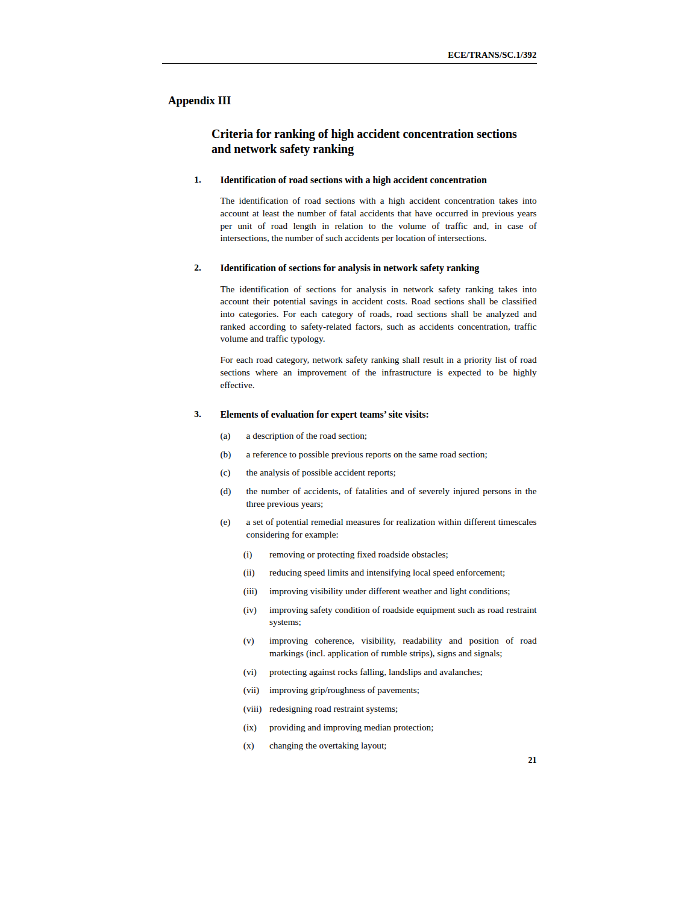ECE/TRANS/SC.1/392
Appendix III
Criteria for ranking of high accident concentration sections and network safety ranking
1.
Identification of road sections with a high accident concentration
The identification of road sections with a high accident concentration takes into account at least the number of fatal accidents that have occurred in previous years per unit of road length in relation to the volume of traffic and, in case of intersections, the number of such accidents per location of intersections.
2.
Identification of sections for analysis in network safety ranking
The identification of sections for analysis in network safety ranking takes into account their potential savings in accident costs. Road sections shall be classified into categories. For each category of roads, road sections shall be analyzed and ranked according to safety-related factors, such as accidents concentration, traffic volume and traffic typology.
For each road category, network safety ranking shall result in a priority list of road sections where an improvement of the infrastructure is expected to be highly effective.
3.
Elements of evaluation for expert teams’ site visits:
(a)
a description of the road section;
(b)
a reference to possible previous reports on the same road section;
(c)
the analysis of possible accident reports;
(d)
the number of accidents, of fatalities and of severely injured persons in the three previous years;
(e)
a set of potential remedial measures for realization within different timescales considering for example:
(i)
removing or protecting fixed roadside obstacles;
(ii)
reducing speed limits and intensifying local speed enforcement;
(iii)
improving visibility under different weather and light conditions;
(iv)
improving safety condition of roadside equipment such as road restraint systems;
(v)
improving coherence, visibility, readability and position of road markings (incl. application of rumble strips), signs and signals;
(vi)
protecting against rocks falling, landslips and avalanches;
(vii)
improving grip/roughness of pavements;
(viii)
redesigning road restraint systems;
(ix)
providing and improving median protection;
(x)
changing the overtaking layout;
21